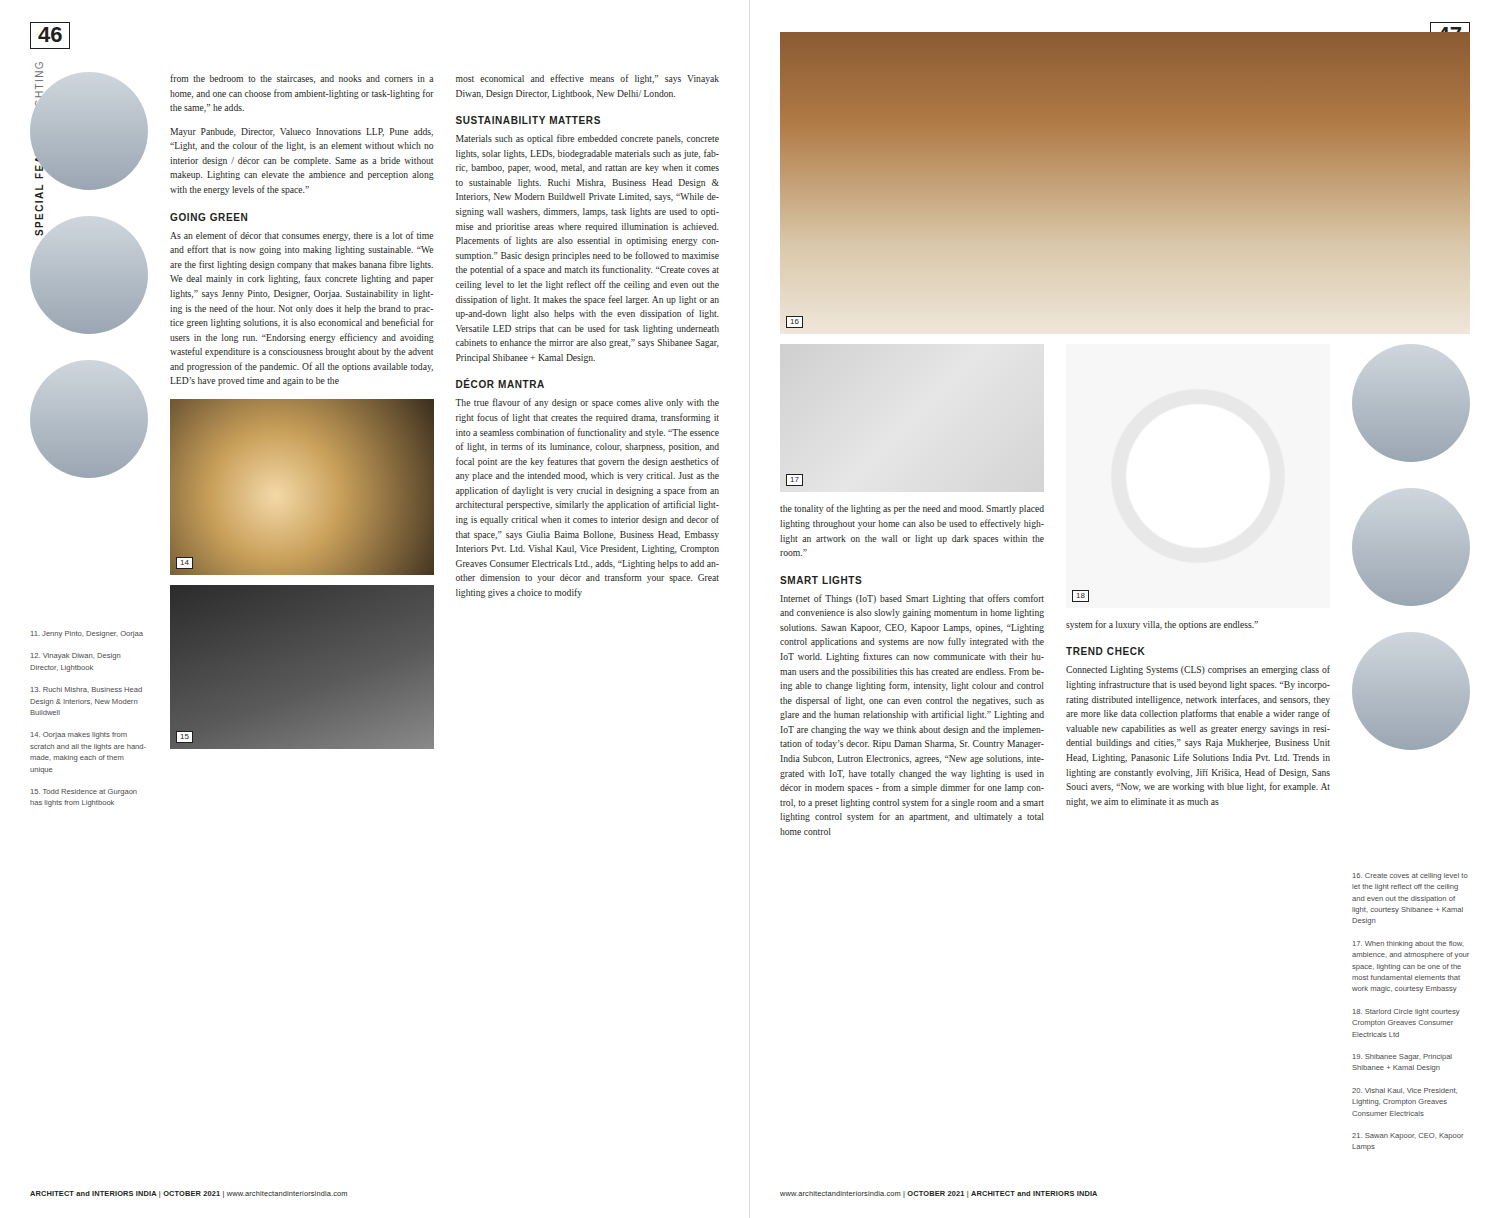46
SPECIAL FEATURE LIGHTING
11
12
13
11. Jenny Pinto, Designer, Oorjaa
12. Vinayak Diwan, Design Director, Lightbook
13. Ruchi Mishra, Business Head Design & Interiors, New Modern Buildwell
14. Oorjaa makes lights from scratch and all the lights are handmade, making each of them unique
15. Todd Residence at Gurgaon has lights from Lightbook
from the bedroom to the staircases, and nooks and corners in a home, and one can choose from ambient-lighting or task-lighting for the same,” he adds.
Mayur Panbude, Director, Valueco Innovations LLP, Pune adds, “Light, and the colour of the light, is an element without which no interior design / décor can be complete. Same as a bride without makeup. Lighting can elevate the ambience and perception along with the energy levels of the space.”
Going Green
As an element of décor that consumes energy, there is a lot of time and effort that is now going into making lighting sustainable. “We are the first lighting design company that makes banana fibre lights. We deal mainly in cork lighting, faux concrete lighting and paper lights,” says Jenny Pinto, Designer, Oorjaa. Sustainability in lighting is the need of the hour. Not only does it help the brand to practice green lighting solutions, it is also economical and beneficial for users in the long run. “Endorsing energy efficiency and avoiding wasteful expenditure is a consciousness brought about by the advent and progression of the pandemic. Of all the options available today, LED’s have proved time and again to be the
14
15
most economical and effective means of light,” says Vinayak Diwan, Design Director, Lightbook, New Delhi/ London.
Sustainability Matters
Materials such as optical fibre embedded concrete panels, concrete lights, solar lights, LEDs, biodegradable materials such as jute, fabric, bamboo, paper, wood, metal, and rattan are key when it comes to sustainable lights. Ruchi Mishra, Business Head Design & Interiors, New Modern Buildwell Private Limited, says, “While designing wall washers, dimmers, lamps, task lights are used to optimise and prioritise areas where required illumination is achieved. Placements of lights are also essential in optimising energy consumption.” Basic design principles need to be followed to maximise the potential of a space and match its functionality. “Create coves at ceiling level to let the light reflect off the ceiling and even out the dissipation of light. It makes the space feel larger. An up light or an up-and-down light also helps with the even dissipation of light. Versatile LED strips that can be used for task lighting underneath cabinets to enhance the mirror are also great,” says Shibanee Sagar, Principal Shibanee + Kamal Design.
Décor Mantra
The true flavour of any design or space comes alive only with the right focus of light that creates the required drama, transforming it into a seamless combination of functionality and style. “The essence of light, in terms of its luminance, colour, sharpness, position, and focal point are the key features that govern the design aesthetics of any place and the intended mood, which is very critical. Just as the application of daylight is very crucial in designing a space from an architectural perspective, similarly the application of artificial lighting is equally critical when it comes to interior design and decor of that space,” says Giulia Baima Bollone, Business Head, Embassy Interiors Pvt. Ltd. Vishal Kaul, Vice President, Lighting, Crompton Greaves Consumer Electricals Ltd., adds, “Lighting helps to add another dimension to your décor and transform your space. Great lighting gives a choice to modify
ARCHITECT and INTERIORS INDIA | OCTOBER 2021 | www.architectandinteriorsindia.com
47
SPECIAL FEATURE LIGHTING
16
17
the tonality of the lighting as per the need and mood. Smartly placed lighting throughout your home can also be used to effectively highlight an artwork on the wall or light up dark spaces within the room.”
Smart Lights
Internet of Things (IoT) based Smart Lighting that offers comfort and convenience is also slowly gaining momentum in home lighting solutions. Sawan Kapoor, CEO, Kapoor Lamps, opines, “Lighting control applications and systems are now fully integrated with the IoT world. Lighting fixtures can now communicate with their human users and the possibilities this has created are endless. From being able to change lighting form, intensity, light colour and control the dispersal of light, one can even control the negatives, such as glare and the human relationship with artificial light.” Lighting and IoT are changing the way we think about design and the implementation of today’s decor. Ripu Daman Sharma, Sr. Country Manager-India Subcon, Lutron Electronics, agrees, “New age solutions, integrated with IoT, have totally changed the way lighting is used in décor in modern spaces - from a simple dimmer for one lamp control, to a preset lighting control system for a single room and a smart lighting control system for an apartment, and ultimately a total home control
18
system for a luxury villa, the options are endless.”
Trend Check
Connected Lighting Systems (CLS) comprises an emerging class of lighting infrastructure that is used beyond light spaces. “By incorporating distributed intelligence, network interfaces, and sensors, they are more like data collection platforms that enable a wider range of valuable new capabilities as well as greater energy savings in residential buildings and cities,” says Raja Mukherjee, Business Unit Head, Lighting, Panasonic Life Solutions India Pvt. Ltd. Trends in lighting are constantly evolving, Jiří Krišica, Head of Design, Sans Souci avers, “Now, we are working with blue light, for example. At night, we aim to eliminate it as much as
19
20
21
16. Create coves at ceiling level to let the light reflect off the ceiling and even out the dissipation of light, courtesy Shibanee + Kamal Design
17. When thinking about the flow, ambience, and atmosphere of your space, lighting can be one of the most fundamental elements that work magic, courtesy Embassy
18. Starlord Circle light courtesy Crompton Greaves Consumer Electricals Ltd
19. Shibanee Sagar, Principal Shibanee + Kamal Design
20. Vishal Kaul, Vice President, Lighting, Crompton Greaves Consumer Electricals
21. Sawan Kapoor, CEO, Kapoor Lamps
www.architectandinteriorsindia.com | OCTOBER 2021 | ARCHITECT and INTERIORS INDIA